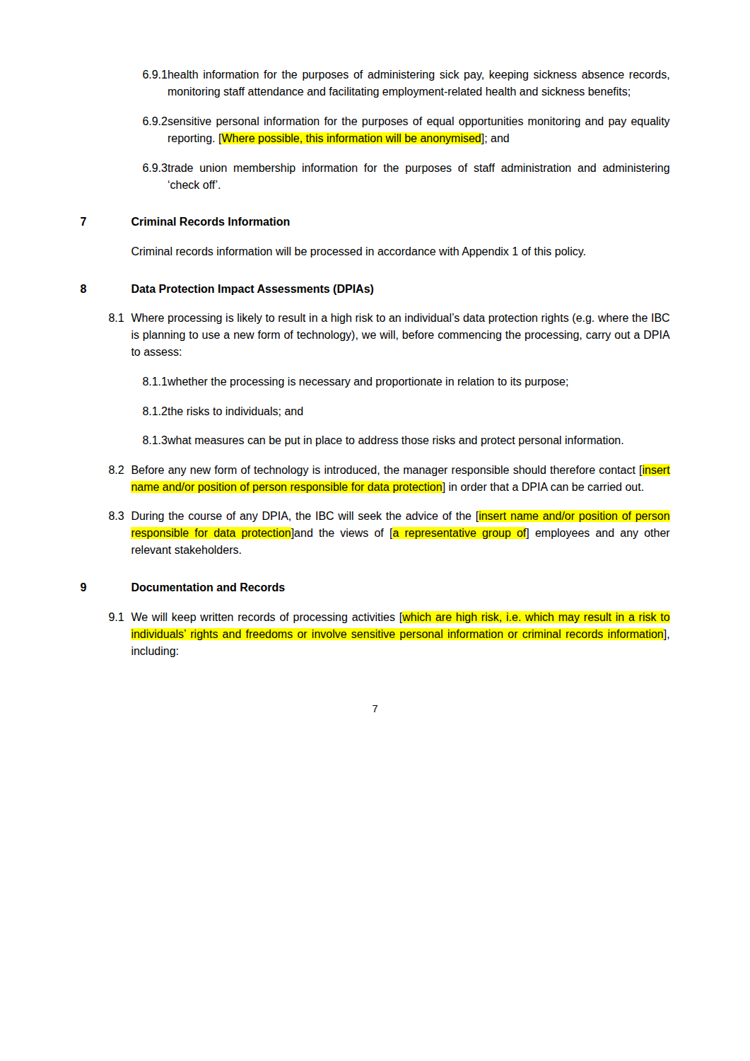6.9.1
health information for the purposes of administering sick pay, keeping sickness absence records, monitoring staff attendance and facilitating employment-related health and sickness benefits;
6.9.2
sensitive personal information for the purposes of equal opportunities monitoring and pay equality reporting. [Where possible, this information will be anonymised]; and
6.9.3
trade union membership information for the purposes of staff administration and administering ‘check off’.
7
Criminal Records Information
Criminal records information will be processed in accordance with Appendix 1 of this policy.
8
Data Protection Impact Assessments (DPIAs)
8.1
Where processing is likely to result in a high risk to an individual’s data protection rights (e.g. where the IBC is planning to use a new form of technology), we will, before commencing the processing, carry out a DPIA to assess:
8.1.1
whether the processing is necessary and proportionate in relation to its purpose;
8.1.2
the risks to individuals; and
8.1.3
what measures can be put in place to address those risks and protect personal information.
8.2
Before any new form of technology is introduced, the manager responsible should therefore contact [insert name and/or position of person responsible for data protection] in order that a DPIA can be carried out.
8.3
During the course of any DPIA, the IBC will seek the advice of the [insert name and/or position of person responsible for data protection]and the views of [a representative group of] employees and any other relevant stakeholders.
9
Documentation and Records
9.1
We will keep written records of processing activities [which are high risk, i.e. which may result in a risk to individuals’ rights and freedoms or involve sensitive personal information or criminal records information], including:
7